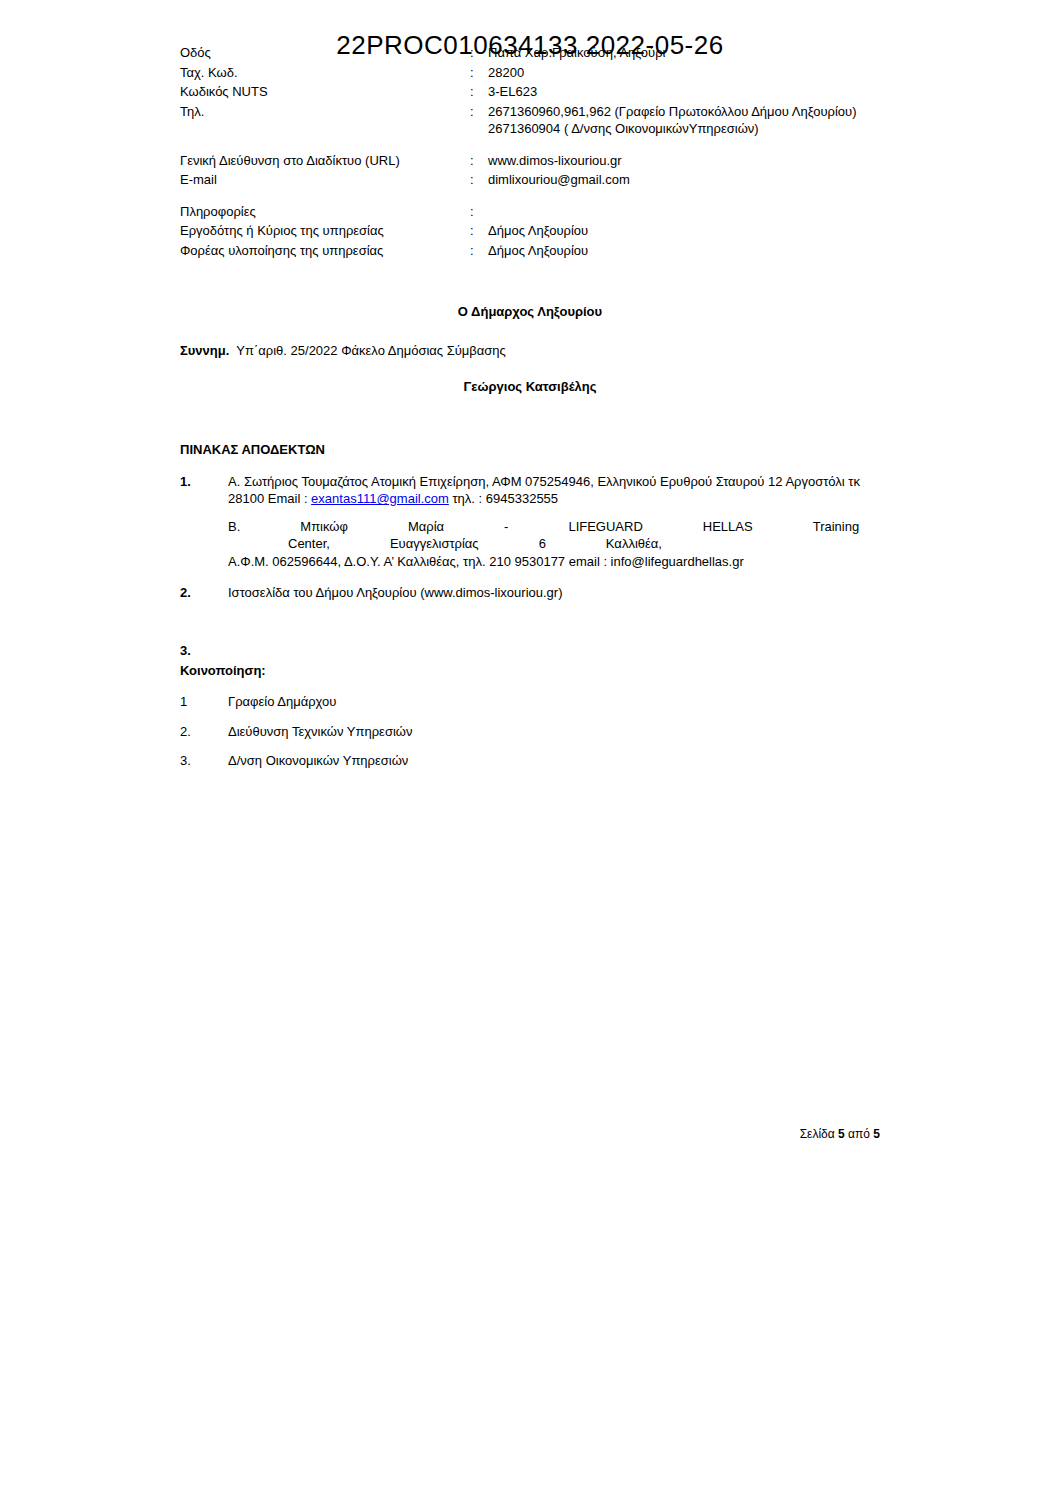22PROC010634133 2022-05-26
| Οδός | : | Παπα Χαρ.Γραικούση, Ληξούρι |
| Ταχ. Κωδ. | : | 28200 |
| Κωδικός NUTS | : | 3-EL623 |
| Τηλ. | : | 2671360960,961,962 (Γραφείο Πρωτοκόλλου Δήμου Ληξουρίου) 2671360904 ( Δ/νσης ΟικονομικώνΥπηρεσιών) |
| Γενική Διεύθυνση στο Διαδίκτυο (URL) | : | www.dimos-lixouriou.gr |
| E-mail | : | dimlixouriou@gmail.com |
| Πληροφορίες | : | |
| Εργοδότης ή Κύριος της υπηρεσίας | : | Δήμος Ληξουρίου |
| Φορέας υλοποίησης της υπηρεσίας | : | Δήμος Ληξουρίου |
Ο Δήμαρχος Ληξουρίου
Συννημ. Υπ΄αριθ. 25/2022 Φάκελο Δημόσιας Σύμβασης
Γεώργιος Κατσιβέλης
ΠΙΝΑΚΑΣ ΑΠΟΔΕΚΤΩΝ
1. Α. Σωτήριος Τουμαζάτος Ατομική Επιχείρηση, ΑΦΜ 075254946, Ελληνικού Ερυθρού Σταυρού 12 Αργοστόλι τκ 28100 Email : exantas111@gmail.com τηλ. : 6945332555 Β. Μπικώφ Μαρία - LIFEGUARD HELLAS Training Center, Ευαγγελιστρίας 6 Καλλιθέα,
Α.Φ.Μ. 062596644, Δ.Ο.Υ. Α’ Καλλιθέας, τηλ. 210 9530177 email : info@lifeguardhellas.gr
2. Ιστοσελίδα του Δήμου Ληξουρίου (www.dimos-lixouriou.gr)
3.
Κοινοποίηση:
1 Γραφείο Δημάρχου
2. Διεύθυνση Τεχνικών Υπηρεσιών
3. Δ/νση Οικονομικών Υπηρεσιών
Σελίδα 5 από 5